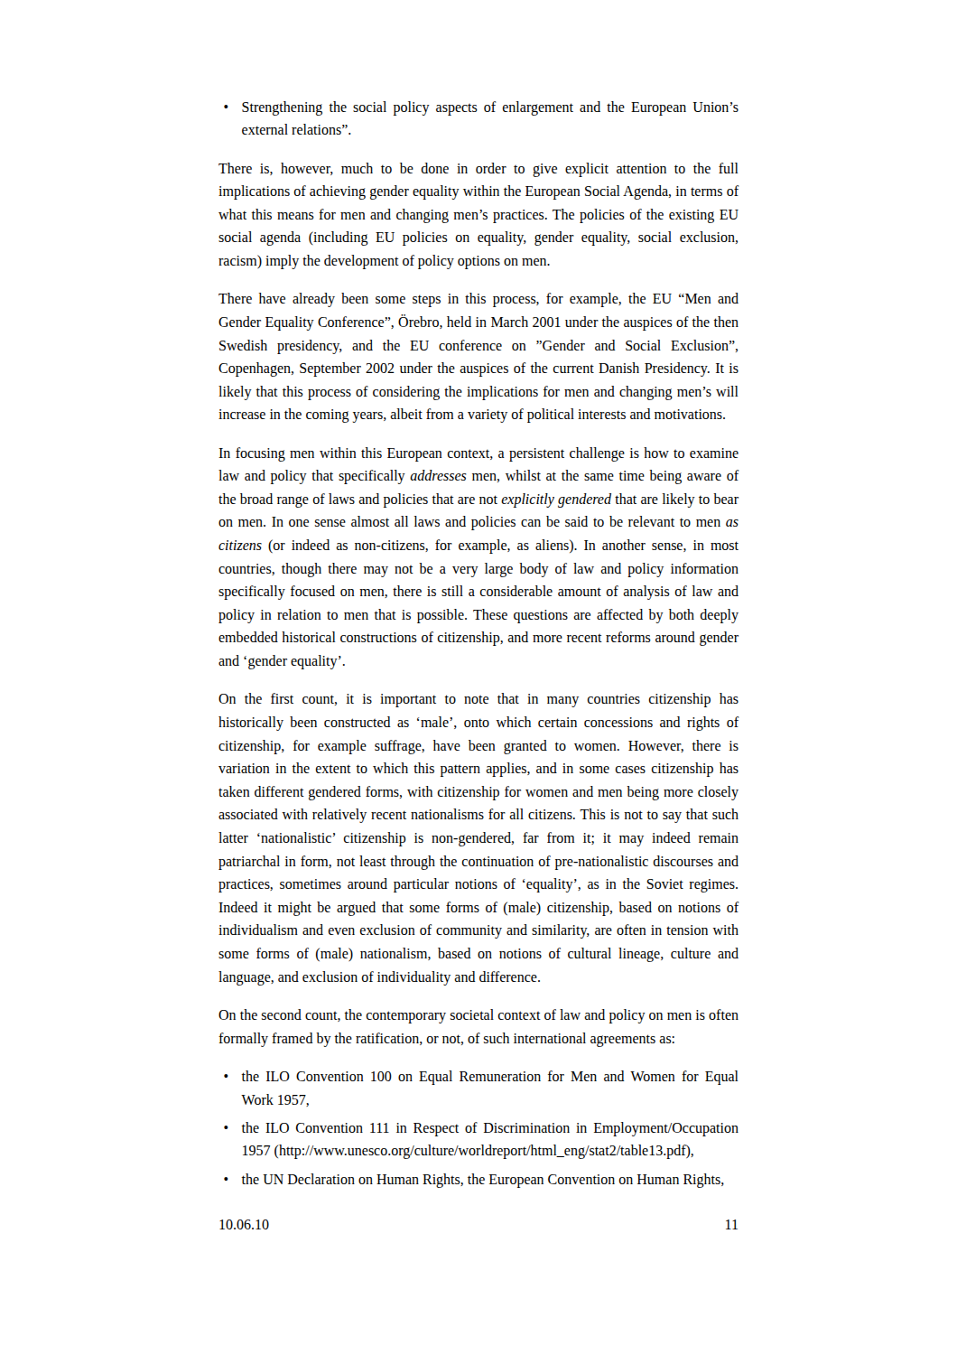Strengthening the social policy aspects of enlargement and the European Union’s external relations”.
There is, however, much to be done in order to give explicit attention to the full implications of achieving gender equality within the European Social Agenda, in terms of what this means for men and changing men’s practices. The policies of the existing EU social agenda (including EU policies on equality, gender equality, social exclusion, racism) imply the development of policy options on men.
There have already been some steps in this process, for example, the EU “Men and Gender Equality Conference”, Örebro, held in March 2001 under the auspices of the then Swedish presidency, and the EU conference on ”Gender and Social Exclusion”, Copenhagen, September 2002 under the auspices of the current Danish Presidency. It is likely that this process of considering the implications for men and changing men’s will increase in the coming years, albeit from a variety of political interests and motivations.
In focusing men within this European context, a persistent challenge is how to examine law and policy that specifically addresses men, whilst at the same time being aware of the broad range of laws and policies that are not explicitly gendered that are likely to bear on men. In one sense almost all laws and policies can be said to be relevant to men as citizens (or indeed as non-citizens, for example, as aliens). In another sense, in most countries, though there may not be a very large body of law and policy information specifically focused on men, there is still a considerable amount of analysis of law and policy in relation to men that is possible. These questions are affected by both deeply embedded historical constructions of citizenship, and more recent reforms around gender and ‘gender equality’.
On the first count, it is important to note that in many countries citizenship has historically been constructed as ‘male’, onto which certain concessions and rights of citizenship, for example suffrage, have been granted to women. However, there is variation in the extent to which this pattern applies, and in some cases citizenship has taken different gendered forms, with citizenship for women and men being more closely associated with relatively recent nationalisms for all citizens. This is not to say that such latter ‘nationalistic’ citizenship is non-gendered, far from it; it may indeed remain patriarchal in form, not least through the continuation of pre-nationalistic discourses and practices, sometimes around particular notions of ‘equality’, as in the Soviet regimes. Indeed it might be argued that some forms of (male) citizenship, based on notions of individualism and even exclusion of community and similarity, are often in tension with some forms of (male) nationalism, based on notions of cultural lineage, culture and language, and exclusion of individuality and difference.
On the second count, the contemporary societal context of law and policy on men is often formally framed by the ratification, or not, of such international agreements as:
the ILO Convention 100 on Equal Remuneration for Men and Women for Equal Work 1957,
the ILO Convention 111 in Respect of Discrimination in Employment/Occupation 1957 (http://www.unesco.org/culture/worldreport/html_eng/stat2/table13.pdf),
the UN Declaration on Human Rights, the European Convention on Human Rights,
10.06.10 11